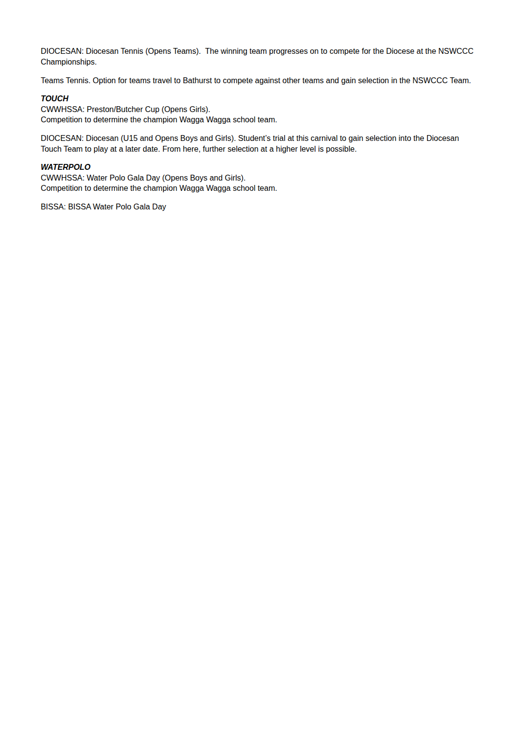DIOCESAN: Diocesan Tennis (Opens Teams). The winning team progresses on to compete for the Diocese at the NSWCCC Championships.
Teams Tennis. Option for teams travel to Bathurst to compete against other teams and gain selection in the NSWCCC Team.
TOUCH
CWWHSSA: Preston/Butcher Cup (Opens Girls).
Competition to determine the champion Wagga Wagga school team.
DIOCESAN: Diocesan (U15 and Opens Boys and Girls). Student’s trial at this carnival to gain selection into the Diocesan Touch Team to play at a later date. From here, further selection at a higher level is possible.
WATERPOLO
CWWHSSA: Water Polo Gala Day (Opens Boys and Girls).
Competition to determine the champion Wagga Wagga school team.
BISSA: BISSA Water Polo Gala Day